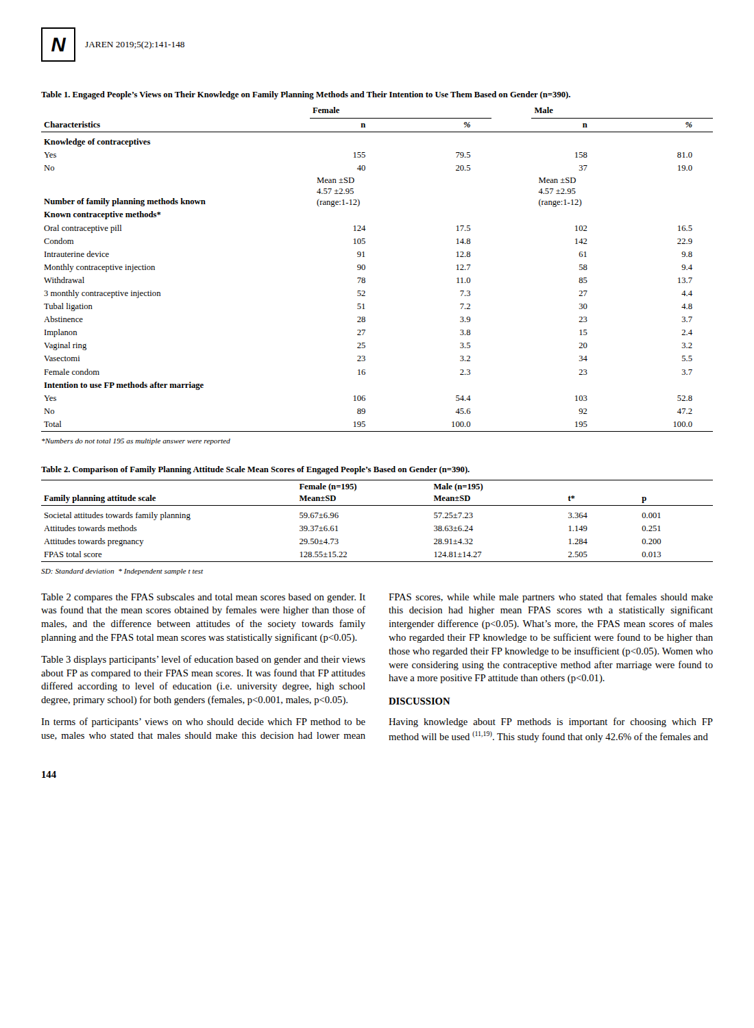N
JAREN 2019;5(2):141-148
Table 1. Engaged People’s Views on Their Knowledge on Family Planning Methods and Their Intention to Use Them Based on Gender (n=390).
| | Female | | Male |
| --- | --- | --- | --- |
| Characteristics | n | % | | n | % |
| Knowledge of contraceptives | | | | | |
| Yes | 155 | 79.5 | | 158 | 81.0 |
| No | 40 | 20.5 | | 37 | 19.0 |
| Number of family planning methods known | Mean ±SD 4.57 ±2.95 (range:1-12) | | Mean ±SD 4.57 ±2.95 (range:1-12) |
| Known contraceptive methods* | | | | | |
| Oral contraceptive pill | 124 | 17.5 | | 102 | 16.5 |
| Condom | 105 | 14.8 | | 142 | 22.9 |
| Intrauterine device | 91 | 12.8 | | 61 | 9.8 |
| Monthly contraceptive injection | 90 | 12.7 | | 58 | 9.4 |
| Withdrawal | 78 | 11.0 | | 85 | 13.7 |
| 3 monthly contraceptive injection | 52 | 7.3 | | 27 | 4.4 |
| Tubal ligation | 51 | 7.2 | | 30 | 4.8 |
| Abstinence | 28 | 3.9 | | 23 | 3.7 |
| Implanon | 27 | 3.8 | | 15 | 2.4 |
| Vaginal ring | 25 | 3.5 | | 20 | 3.2 |
| Vasectomi | 23 | 3.2 | | 34 | 5.5 |
| Female condom | 16 | 2.3 | | 23 | 3.7 |
| Intention to use FP methods after marriage | | | | | |
| Yes | 106 | 54.4 | | 103 | 52.8 |
| No | 89 | 45.6 | | 92 | 47.2 |
| Total | 195 | 100.0 | | 195 | 100.0 |
*Numbers do not total 195 as multiple answer were reported
Table 2. Comparison of Family Planning Attitude Scale Mean Scores of Engaged People’s Based on Gender (n=390).
| Family planning attitude scale | Female (n=195) Mean±SD | Male (n=195) Mean±SD | t* | p |
| --- | --- | --- | --- | --- |
| Societal attitudes towards family planning | 59.67±6.96 | 57.25±7.23 | 3.364 | 0.001 |
| Attitudes towards methods | 39.37±6.61 | 38.63±6.24 | 1.149 | 0.251 |
| Attitudes towards pregnancy | 29.50±4.73 | 28.91±4.32 | 1.284 | 0.200 |
| FPAS total score | 128.55±15.22 | 124.81±14.27 | 2.505 | 0.013 |
SD: Standard deviation * Independent sample t test
Table 2 compares the FPAS subscales and total mean scores based on gender. It was found that the mean scores obtained by females were higher than those of males, and the difference between attitudes of the society towards family planning and the FPAS total mean scores was statistically significant (p<0.05).
Table 3 displays participants’ level of education based on gender and their views about FP as compared to their FPAS mean scores. It was found that FP attitudes differed according to level of education (i.e. university degree, high school degree, primary school) for both genders (females, p<0.001, males, p<0.05).
In terms of participants’ views on who should decide which FP method to be use, males who stated that males should make this decision had lower mean FPAS scores, while while male partners who stated that females should make this decision had higher mean FPAS scores wth a statistically significant intergender difference (p<0.05). What’s more, the FPAS mean scores of males who regarded their FP knowledge to be sufficient were found to be higher than those who regarded their FP knowledge to be insufficient (p<0.05). Women who were considering using the contraceptive method after marriage were found to have a more positive FP attitude than others (p<0.01).
DISCUSSION
Having knowledge about FP methods is important for choosing which FP method will be used (11,19). This study found that only 42.6% of the females and
144